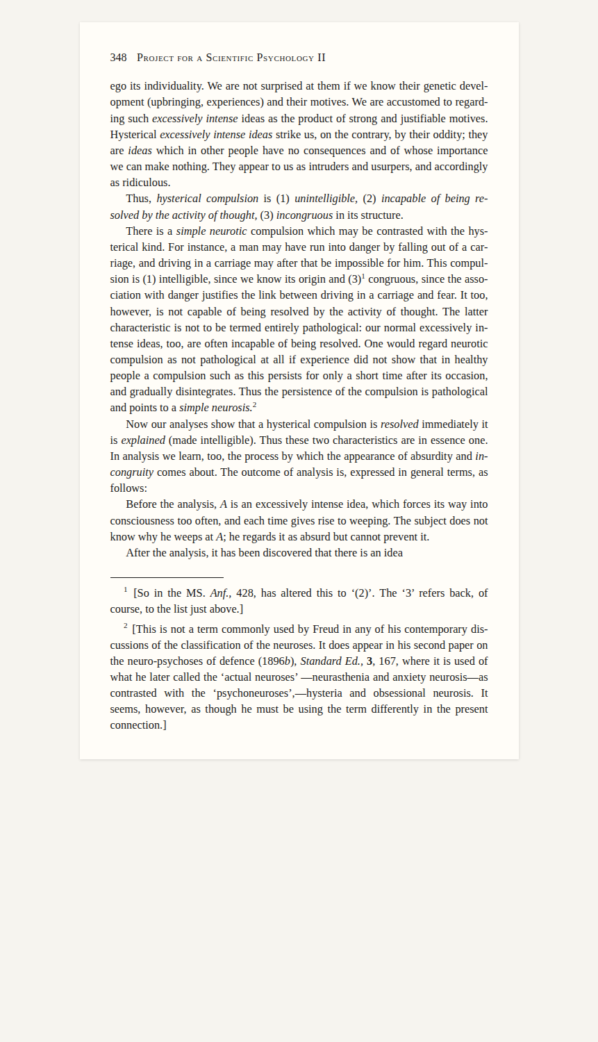348 Project for a Scientific Psychology II
ego its individuality. We are not surprised at them if we know their genetic development (upbringing, experiences) and their motives. We are accustomed to regarding such excessively intense ideas as the product of strong and justifiable motives. Hysterical excessively intense ideas strike us, on the contrary, by their oddity; they are ideas which in other people have no consequences and of whose importance we can make nothing. They appear to us as intruders and usurpers, and accordingly as ridiculous.
Thus, hysterical compulsion is (1) unintelligible, (2) incapable of being resolved by the activity of thought, (3) incongruous in its structure.
There is a simple neurotic compulsion which may be contrasted with the hysterical kind. For instance, a man may have run into danger by falling out of a carriage, and driving in a carriage may after that be impossible for him. This compulsion is (1) intelligible, since we know its origin and (3)1 congruous, since the association with danger justifies the link between driving in a carriage and fear. It too, however, is not capable of being resolved by the activity of thought. The latter characteristic is not to be termed entirely pathological: our normal excessively intense ideas, too, are often incapable of being resolved. One would regard neurotic compulsion as not pathological at all if experience did not show that in healthy people a compulsion such as this persists for only a short time after its occasion, and gradually disintegrates. Thus the persistence of the compulsion is pathological and points to a simple neurosis.2
Now our analyses show that a hysterical compulsion is resolved immediately it is explained (made intelligible). Thus these two characteristics are in essence one. In analysis we learn, too, the process by which the appearance of absurdity and incongruity comes about. The outcome of analysis is, expressed in general terms, as follows:
Before the analysis, A is an excessively intense idea, which forces its way into consciousness too often, and each time gives rise to weeping. The subject does not know why he weeps at A; he regards it as absurd but cannot prevent it.
After the analysis, it has been discovered that there is an idea
1 [So in the MS. Anf., 428, has altered this to ‘(2)’. The ‘3’ refers back, of course, to the list just above.]
2 [This is not a term commonly used by Freud in any of his contemporary discussions of the classification of the neuroses. It does appear in his second paper on the neuro-psychoses of defence (1896b), Standard Ed., 3, 167, where it is used of what he later called the ‘actual neuroses’ —neurasthenia and anxiety neurosis—as contrasted with the ‘psychoneuroses’,—hysteria and obsessional neurosis. It seems, however, as though he must be using the term differently in the present connection.]